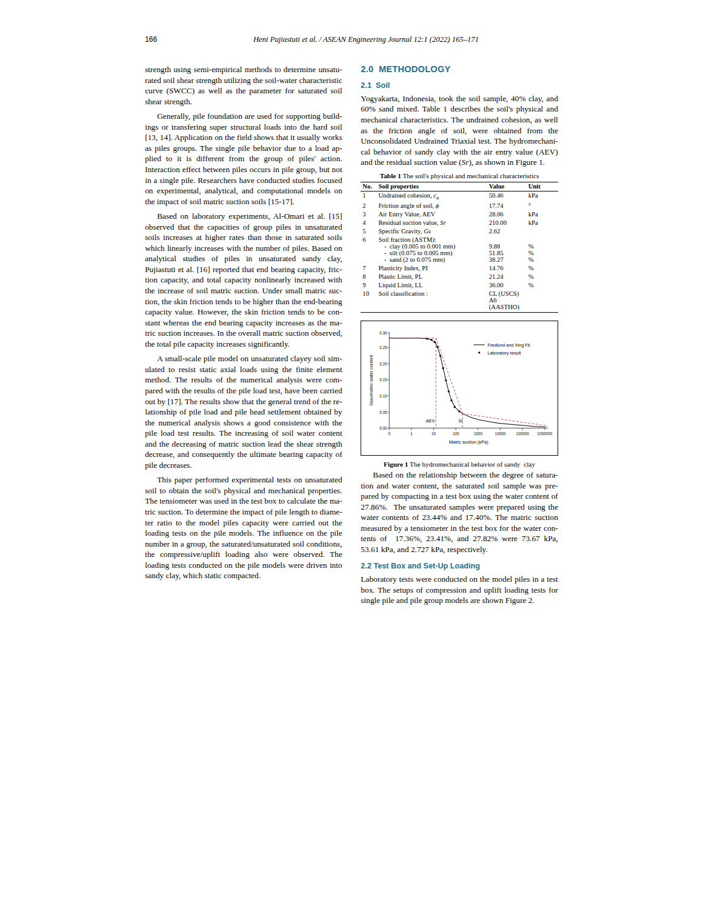166
Heni Pujiastuti et al. / ASEAN Engineering Journal 12:1 (2022) 165–171
strength using semi-empirical methods to determine unsaturated soil shear strength utilizing the soil-water characteristic curve (SWCC) as well as the parameter for saturated soil shear strength.
Generally, pile foundation are used for supporting buildings or transfering super structural loads into the hard soil [13, 14]. Application on the field shows that it usually works as piles groups. The single pile behavior due to a load applied to it is different from the group of piles' action. Interaction effect between piles occurs in pile group, but not in a single pile. Researchers have conducted studies focused on experimental, analytical, and computational models on the impact of soil matric suction soils [15-17].
Based on laboratory experiments, Al-Omari et al. [15] observed that the capacities of group piles in unsaturated soils increases at higher rates than those in saturated soils which linearly increases with the number of piles. Based on analytical studies of piles in unsaturated sandy clay, Pujiastuti et al. [16] reported that end bearing capacity, friction capacity, and total capacity nonlinearly increased with the increase of soil matric suction. Under small matric suction, the skin friction tends to be higher than the end-bearing capacity value. However, the skin friction tends to be constant whereas the end bearing capacity increases as the matric suction increases. In the overall matric suction observed, the total pile capacity increases significantly.
A small-scale pile model on unsaturated clayey soil simulated to resist static axial loads using the finite element method. The results of the numerical analysis were compared with the results of the pile load test, have been carried out by [17]. The results show that the general trend of the relationship of pile load and pile head settlement obtained by the numerical analysis shows a good consistence with the pile load test results. The increasing of soil water content and the decreasing of matric suction lead the shear strength decrease, and consequently the ultimate bearing capacity of pile decreases.
This paper performed experimental tests on unsaturated soil to obtain the soil's physical and mechanical properties. The tensiometer was used in the test box to calculate the matric suction. To determine the impact of pile length to diameter ratio to the model piles capacity were carried out the loading tests on the pile models. The influence on the pile number in a group, the saturated/unsaturated soil conditions, the compressive/uplift loading also were observed. The loading tests conducted on the pile models were driven into sandy clay, which static compacted.
2.0 METHODOLOGY
2.1 Soil
Yogyakarta, Indonesia, took the soil sample, 40% clay, and 60% sand mixed. Table 1 describes the soil's physical and mechanical characteristics. The undrained cohesion, as well as the friction angle of soil, were obtained from the Unconsolidated Undrained Triaxial test. The hydromechanical behavior of sandy clay with the air entry value (AEV) and the residual suction value (Sr), as shown in Figure 1.
Table 1 The soil's physical and mechanical characteristics
| No. | Soil properties | Value | Unit |
| --- | --- | --- | --- |
| 1 | Undrained cohesion, c u | 50.46 | kPa |
| 2 | Friction angle of soil, ϕ | 17.74 | ° |
| 3 | Air Entry Value, AEV | 28.06 | kPa |
| 4 | Residual suction value, Sr | 210.00 | kPa |
| 5 | Specific Gravity, Gs | 2.62 | |
| 6 | Soil fraction (ASTM): - clay (0.005 to 0.001 mm) - silt (0.075 to 0.005 mm) - sand (2 to 0.075 mm) | 9.88 51.85 38.27 | % % % |
| 7 | Plasticity Index, PI | 14.76 | % |
| 8 | Plastic Limit, PL | 21.24 | % |
| 9 | Liquid Limit, LL | 36.00 | % |
| 10 | Soil classification : | CL (USCS) A6 (AASTHO) | |
0.00 0.05 0.10 0.15 0.20 0.25 0.30 0 1 10 100 1000 10000 100000 1000000 Matric suction (kPa) Gravimetric water content AEV Sr Fredlund and Xing Fit Laboratory result
Figure 1 The hydromechanical behavior of sandy clay
Based on the relationship between the degree of saturation and water content, the saturated soil sample was prepared by compacting in a test box using the water content of 27.86%. The unsaturated samples were prepared using the water contents of 23.44% and 17.40%. The matric suction measured by a tensiometer in the test box for the water contents of 17.36%, 23.41%, and 27.82% were 73.67 kPa, 53.61 kPa, and 2.727 kPa, respectively.
2.2 Test Box and Set-Up Loading
Laboratory tests were conducted on the model piles in a test box. The setups of compression and uplift loading tests for single pile and pile group models are shown Figure 2.